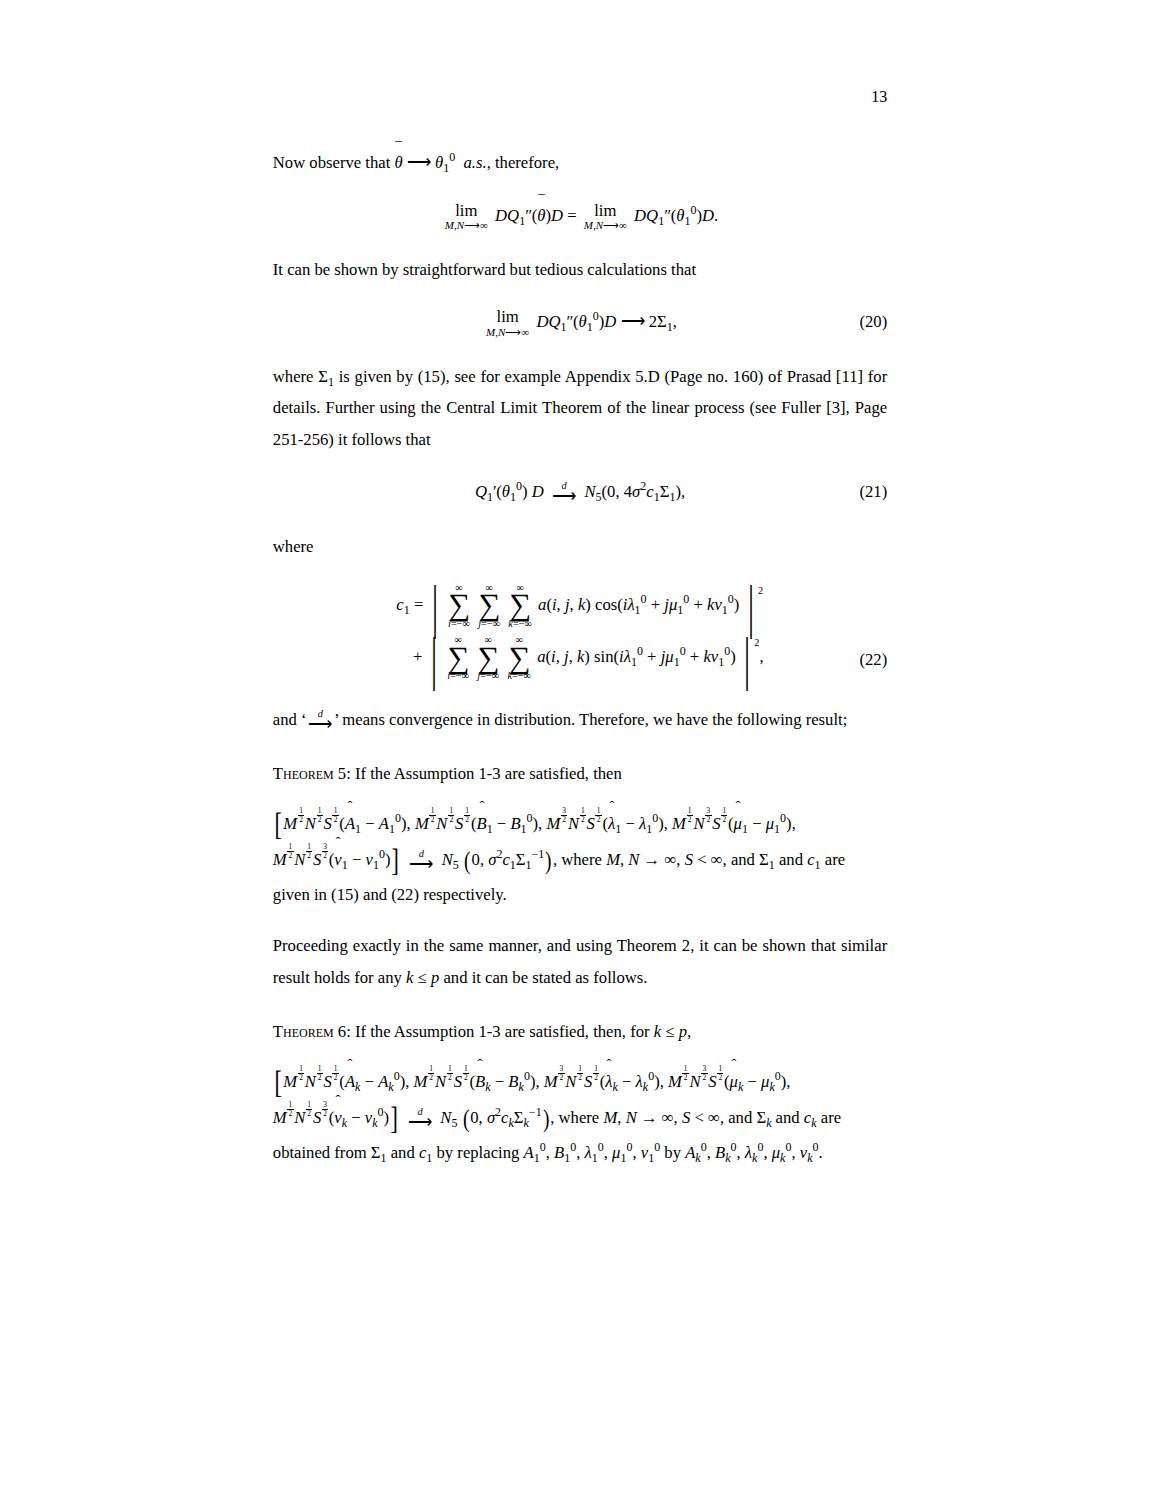13
Now observe that ̅θ ⟶ θ10 a.s., therefore,
lim M,N⟶∞ DQ1″(̅θ)D = lim M,N⟶∞ DQ1″(θ10)D.
It can be shown by straightforward but tedious calculations that
lim M,N⟶∞ DQ1″(θ10)D ⟶ 2Σ1, (20)
where Σ1 is given by (15), see for example Appendix 5.D (Page no. 160) of Prasad [11] for details. Further using the Central Limit Theorem of the linear process (see Fuller [3], Page 251-256) it follows that
Q1′(θ10) D d⟶ N5(0, 4σ2c1Σ1), (21)
where
c1 = | ∞∑i=−∞ ∞∑j=−∞ ∞∑k=−∞ a(i, j, k) cos(iλ10 + jμ10 + kν10) |2 + | ∞∑i=−∞ ∞∑j=−∞ ∞∑k=−∞ a(i, j, k) sin(iλ10 + jμ10 + kν10) |2, (22)
and ‘d⟶’ means convergence in distribution. Therefore, we have the following result;
Theorem 5: If the Assumption 1-3 are satisfied, then
[M12N12S12(̂A1 − A10), M12N12S12(̂B1 − B10), M32N12S12(̂λ1 − λ10), M12N32S12(̂μ1 − μ10),
M12N12S32(̂ν1 − ν10)] d⟶ N5 (0, σ2c1Σ1−1), where M, N → ∞, S < ∞, and Σ1 and c1 are
given in (15) and (22) respectively.
Proceeding exactly in the same manner, and using Theorem 2, it can be shown that similar result holds for any k ≤ p and it can be stated as follows.
Theorem 6: If the Assumption 1-3 are satisfied, then, for k ≤ p,
[M12N12S12(̂Ak − Ak0), M12N12S12(̂Bk − Bk0), M32N12S12(̂λk − λk0), M12N32S12(̂μk − μk0),
M12N12S32(̂νk − νk0)] d⟶ N5 (0, σ2ckΣk−1), where M, N → ∞, S < ∞, and Σk and ck are
obtained from Σ1 and c1 by replacing A10, B10, λ10, μ10, ν10 by Ak0, Bk0, λk0, μk0, νk0.